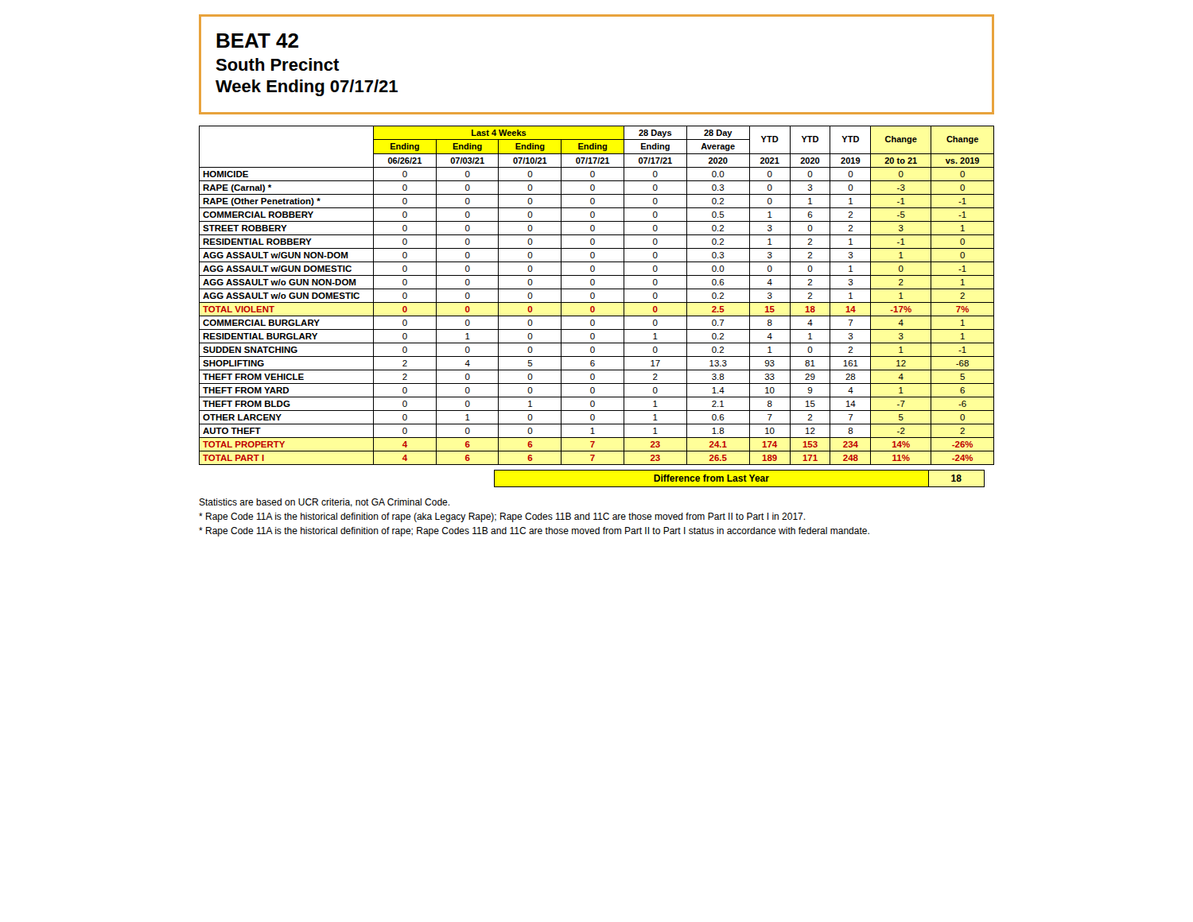BEAT 42
South Precinct
Week Ending 07/17/21
| | Last 4 Weeks | 28 Days | 28 Day | YTD | YTD | YTD | Change | Change |
| --- | --- | --- | --- | --- | --- | --- | --- | --- |
| Ending | Ending | Ending | Ending | Ending | Average |
| 06/26/21 | 07/03/21 | 07/10/21 | 07/17/21 | 07/17/21 | 2020 | 2021 | 2020 | 2019 | 20 to 21 | vs. 2019 |
| HOMICIDE | 0 | 0 | 0 | 0 | 0 | 0.0 | 0 | 0 | 0 | 0 | 0 |
| RAPE (Carnal) * | 0 | 0 | 0 | 0 | 0 | 0.3 | 0 | 3 | 0 | -3 | 0 |
| RAPE (Other Penetration) * | 0 | 0 | 0 | 0 | 0 | 0.2 | 0 | 1 | 1 | -1 | -1 |
| COMMERCIAL ROBBERY | 0 | 0 | 0 | 0 | 0 | 0.5 | 1 | 6 | 2 | -5 | -1 |
| STREET ROBBERY | 0 | 0 | 0 | 0 | 0 | 0.2 | 3 | 0 | 2 | 3 | 1 |
| RESIDENTIAL ROBBERY | 0 | 0 | 0 | 0 | 0 | 0.2 | 1 | 2 | 1 | -1 | 0 |
| AGG ASSAULT w/GUN NON-DOM | 0 | 0 | 0 | 0 | 0 | 0.3 | 3 | 2 | 3 | 1 | 0 |
| AGG ASSAULT w/GUN DOMESTIC | 0 | 0 | 0 | 0 | 0 | 0.0 | 0 | 0 | 1 | 0 | -1 |
| AGG ASSAULT w/o GUN NON-DOM | 0 | 0 | 0 | 0 | 0 | 0.6 | 4 | 2 | 3 | 2 | 1 |
| AGG ASSAULT w/o GUN DOMESTIC | 0 | 0 | 0 | 0 | 0 | 0.2 | 3 | 2 | 1 | 1 | 2 |
| TOTAL VIOLENT | 0 | 0 | 0 | 0 | 0 | 2.5 | 15 | 18 | 14 | -17% | 7% |
| COMMERCIAL BURGLARY | 0 | 0 | 0 | 0 | 0 | 0.7 | 8 | 4 | 7 | 4 | 1 |
| RESIDENTIAL BURGLARY | 0 | 1 | 0 | 0 | 1 | 0.2 | 4 | 1 | 3 | 3 | 1 |
| SUDDEN SNATCHING | 0 | 0 | 0 | 0 | 0 | 0.2 | 1 | 0 | 2 | 1 | -1 |
| SHOPLIFTING | 2 | 4 | 5 | 6 | 17 | 13.3 | 93 | 81 | 161 | 12 | -68 |
| THEFT FROM VEHICLE | 2 | 0 | 0 | 0 | 2 | 3.8 | 33 | 29 | 28 | 4 | 5 |
| THEFT FROM YARD | 0 | 0 | 0 | 0 | 0 | 1.4 | 10 | 9 | 4 | 1 | 6 |
| THEFT FROM BLDG | 0 | 0 | 1 | 0 | 1 | 2.1 | 8 | 15 | 14 | -7 | -6 |
| OTHER LARCENY | 0 | 1 | 0 | 0 | 1 | 0.6 | 7 | 2 | 7 | 5 | 0 |
| AUTO THEFT | 0 | 0 | 0 | 1 | 1 | 1.8 | 10 | 12 | 8 | -2 | 2 |
| TOTAL PROPERTY | 4 | 6 | 6 | 7 | 23 | 24.1 | 174 | 153 | 234 | 14% | -26% |
| TOTAL PART I | 4 | 6 | 6 | 7 | 23 | 26.5 | 189 | 171 | 248 | 11% | -24% |
| | Difference from Last Year | 18 | |
Statistics are based on UCR criteria, not GA Criminal Code.
* Rape Code 11A is the historical definition of rape (aka Legacy Rape); Rape Codes 11B and 11C are those moved from Part II to Part I in 2017.
* Rape Code 11A is the historical definition of rape; Rape Codes 11B and 11C are those moved from Part II to Part I status in accordance with federal mandate.